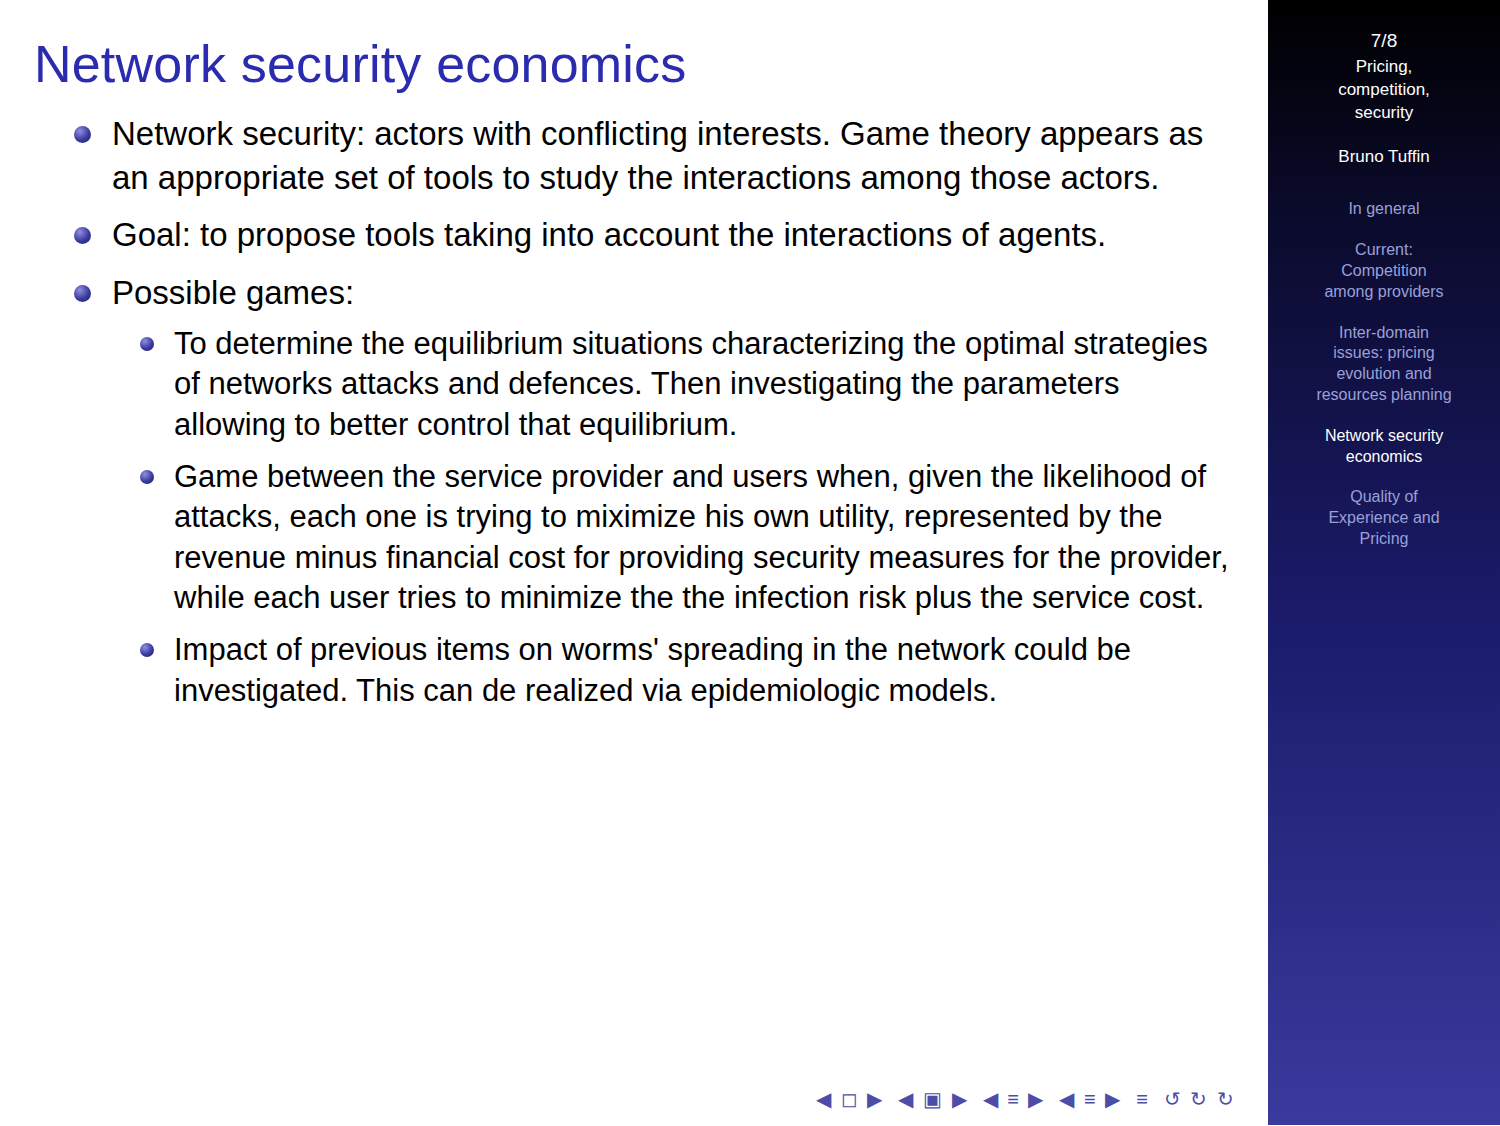Network security economics
Network security: actors with conflicting interests. Game theory appears as an appropriate set of tools to study the interactions among those actors.
Goal: to propose tools taking into account the interactions of agents.
Possible games:
To determine the equilibrium situations characterizing the optimal strategies of networks attacks and defences. Then investigating the parameters allowing to better control that equilibrium.
Game between the service provider and users when, given the likelihood of attacks, each one is trying to miximize his own utility, represented by the revenue minus financial cost for providing security measures for the provider, while each user tries to minimize the the infection risk plus the service cost.
Impact of previous items on worms' spreading in the network could be investigated. This can de realized via epidemiologic models.
◀ ◻ ▶◀ ▣ ▶◀ ≡ ▶◀ ≡ ▶≡↺ ↻ ↻
7/8
Pricing,
competition,
security
Bruno Tuffin
In general
Current:
Competition
among providers
Inter-domain
issues: pricing
evolution and
resources planning
Network security
economics
Quality of
Experience and
Pricing